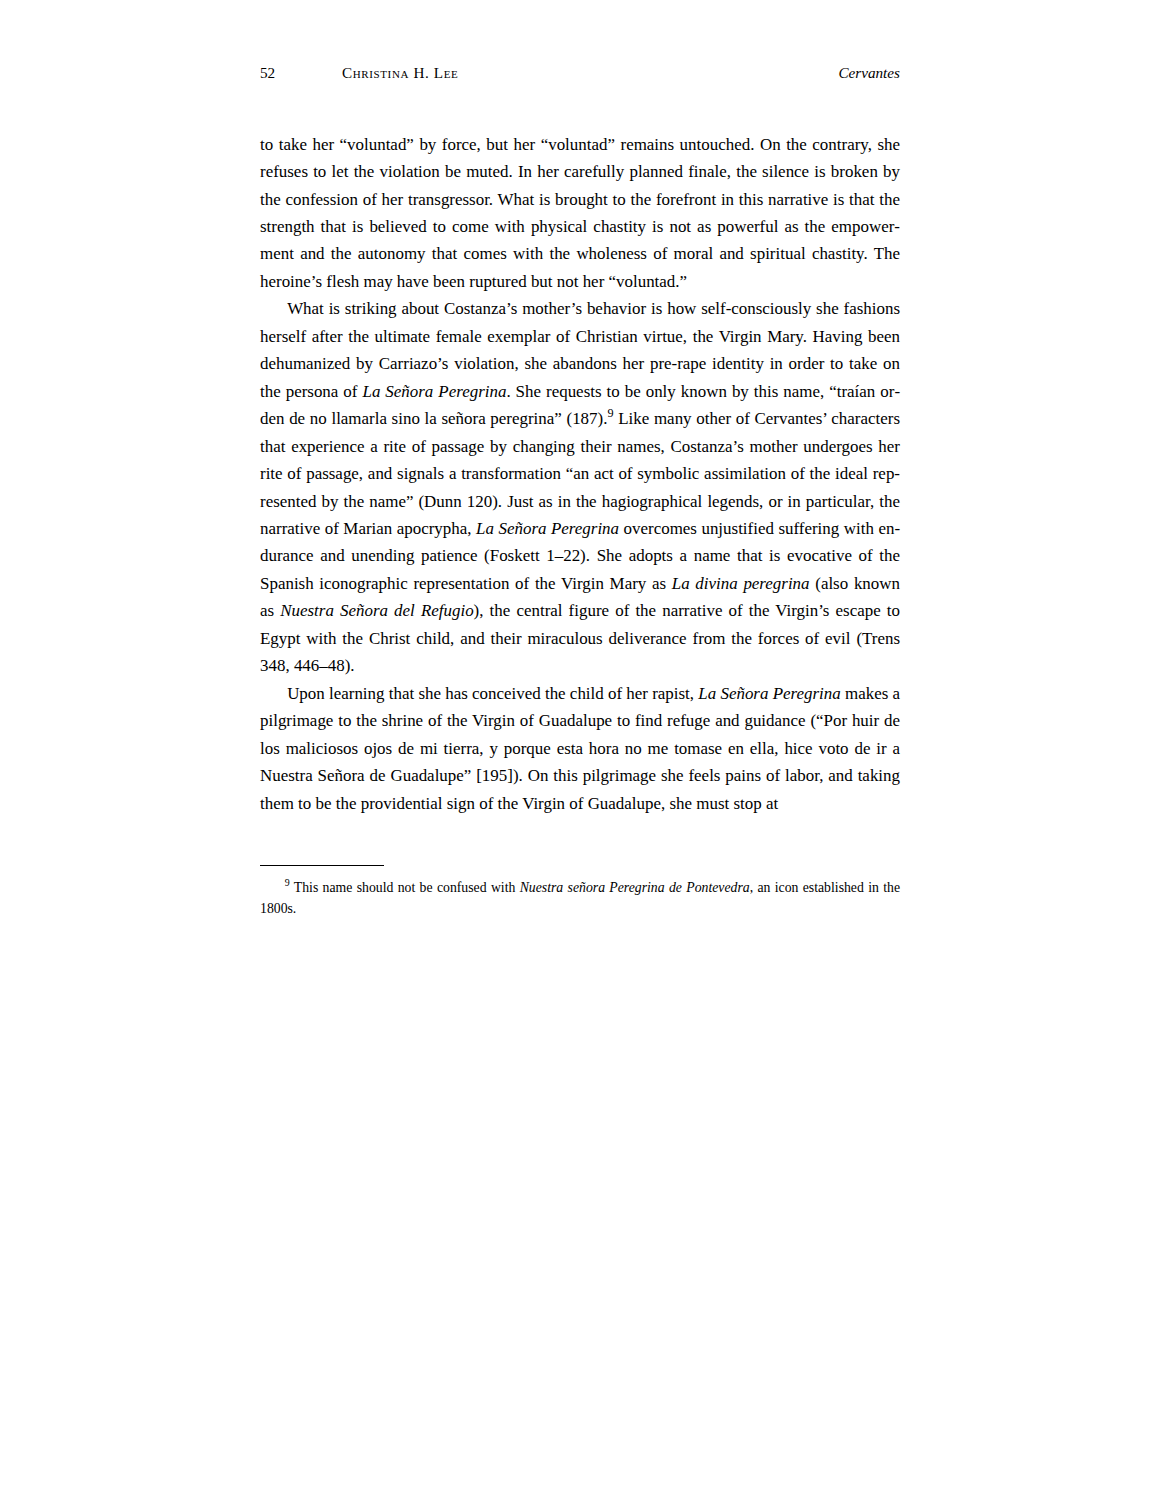52 Christina H. Lee Cervantes
to take her “voluntad” by force, but her “voluntad” remains untouched. On the contrary, she refuses to let the violation be muted. In her carefully planned finale, the silence is broken by the confession of her transgressor. What is brought to the forefront in this narrative is that the strength that is believed to come with physical chastity is not as powerful as the empowerment and the autonomy that comes with the wholeness of moral and spiritual chastity. The heroine’s flesh may have been ruptured but not her “voluntad.”
What is striking about Costanza’s mother’s behavior is how self-consciously she fashions herself after the ultimate female exemplar of Christian virtue, the Virgin Mary. Having been dehumanized by Carriazo’s violation, she abandons her pre-rape identity in order to take on the persona of La Señora Peregrina. She requests to be only known by this name, “traían orden de no llamarla sino la señora peregrina” (187).9 Like many other of Cervantes’ characters that experience a rite of passage by changing their names, Costanza’s mother undergoes her rite of passage, and signals a transformation “an act of symbolic assimilation of the ideal represented by the name” (Dunn 120). Just as in the hagiographical legends, or in particular, the narrative of Marian apocrypha, La Señora Peregrina overcomes unjustified suffering with endurance and unending patience (Foskett 1–22). She adopts a name that is evocative of the Spanish iconographic representation of the Virgin Mary as La divina peregrina (also known as Nuestra Señora del Refugio), the central figure of the narrative of the Virgin’s escape to Egypt with the Christ child, and their miraculous deliverance from the forces of evil (Trens 348, 446–48).
Upon learning that she has conceived the child of her rapist, La Señora Peregrina makes a pilgrimage to the shrine of the Virgin of Guadalupe to find refuge and guidance (“Por huir de los maliciosos ojos de mi tierra, y porque esta hora no me tomase en ella, hice voto de ir a Nuestra Señora de Guadalupe” [195]). On this pilgrimage she feels pains of labor, and taking them to be the providential sign of the Virgin of Guadalupe, she must stop at
9 This name should not be confused with Nuestra señora Peregrina de Pontevedra, an icon established in the 1800s.